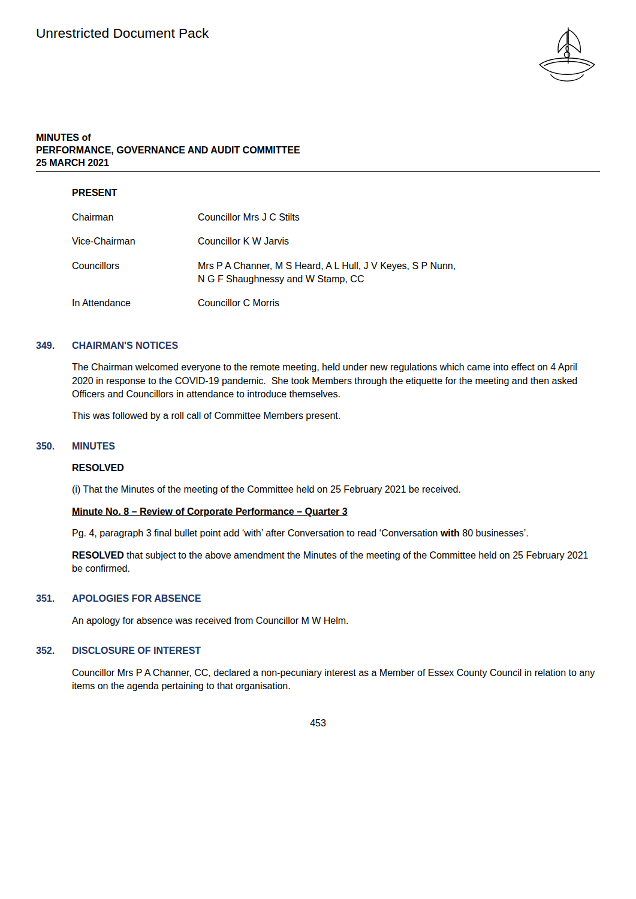Unrestricted Document Pack
MINUTES of
PERFORMANCE, GOVERNANCE AND AUDIT COMMITTEE
25 MARCH 2021
PRESENT
| Chairman | Councillor Mrs J C Stilts |
| Vice-Chairman | Councillor K W Jarvis |
| Councillors | Mrs P A Channer, M S Heard, A L Hull, J V Keyes, S P Nunn, N G F Shaughnessy and W Stamp, CC |
| In Attendance | Councillor C Morris |
349. CHAIRMAN'S NOTICES
The Chairman welcomed everyone to the remote meeting, held under new regulations which came into effect on 4 April 2020 in response to the COVID-19 pandemic. She took Members through the etiquette for the meeting and then asked Officers and Councillors in attendance to introduce themselves.
This was followed by a roll call of Committee Members present.
350. MINUTES
RESOLVED
(i) That the Minutes of the meeting of the Committee held on 25 February 2021 be received.
Minute No. 8 – Review of Corporate Performance – Quarter 3
Pg. 4, paragraph 3 final bullet point add ‘with’ after Conversation to read ‘Conversation with 80 businesses’.
RESOLVED that subject to the above amendment the Minutes of the meeting of the Committee held on 25 February 2021 be confirmed.
351. APOLOGIES FOR ABSENCE
An apology for absence was received from Councillor M W Helm.
352. DISCLOSURE OF INTEREST
Councillor Mrs P A Channer, CC, declared a non-pecuniary interest as a Member of Essex County Council in relation to any items on the agenda pertaining to that organisation.
453